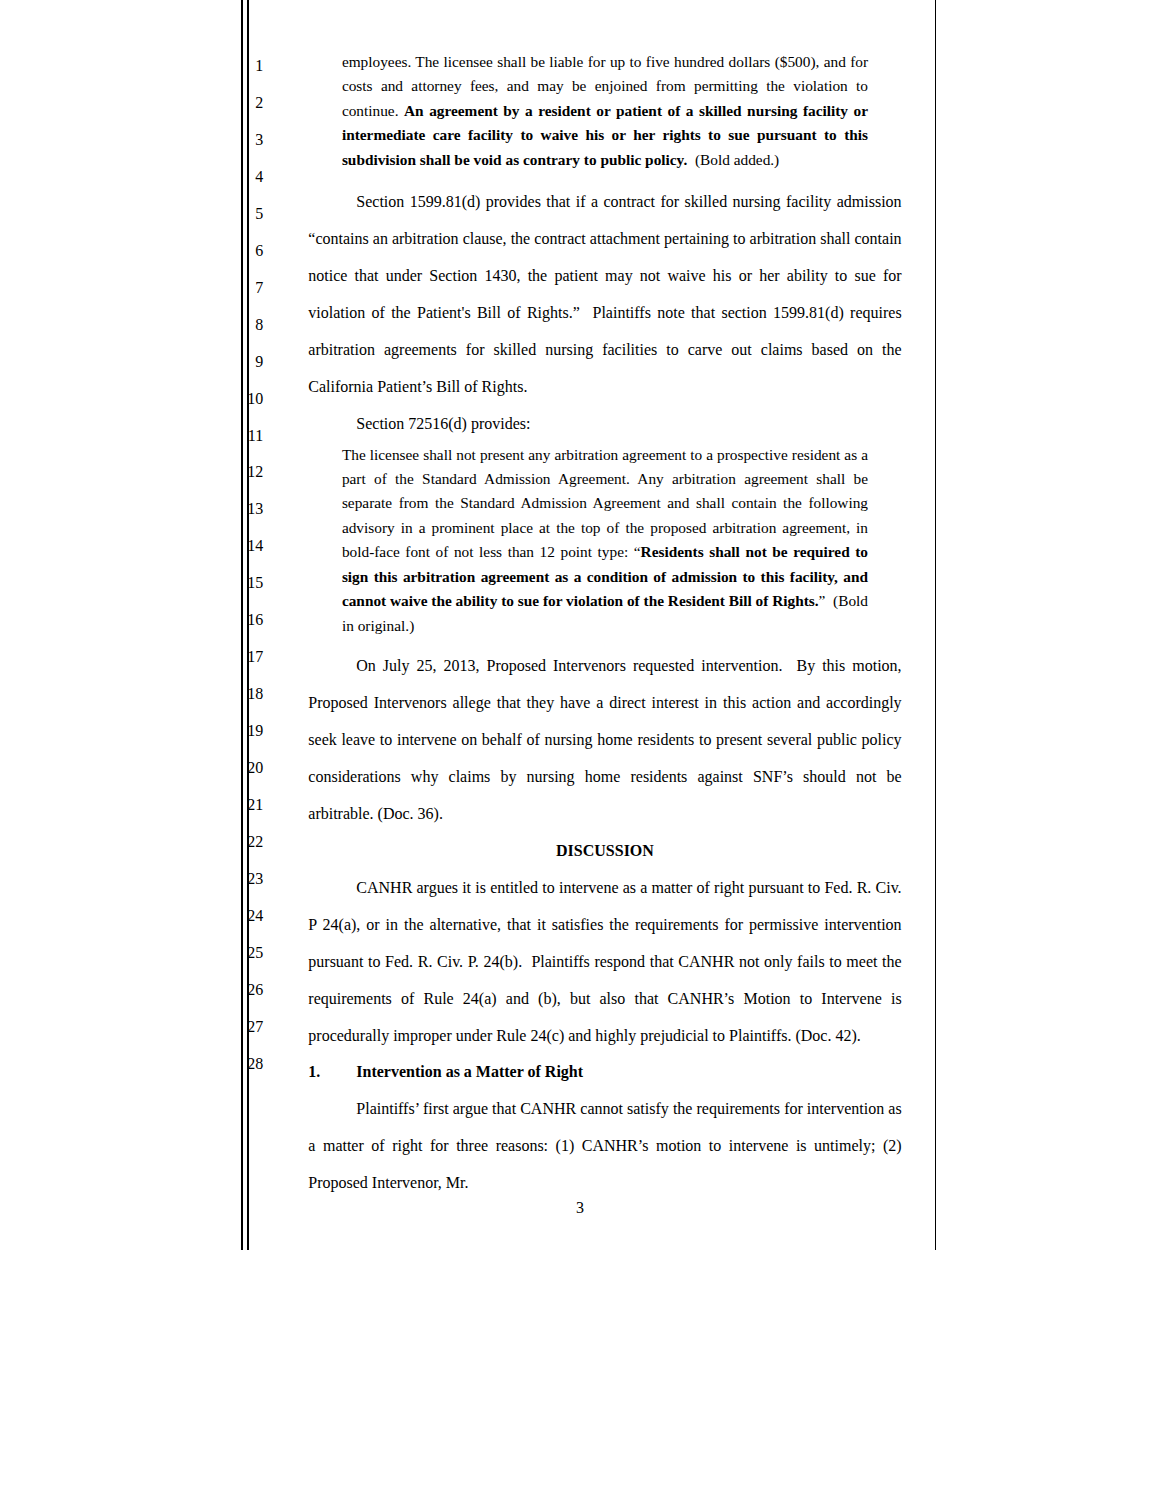1
2
3
4
5
6
7
8
9
10
11
12
13
14
15
16
17
18
19
20
21
22
23
24
25
26
27
28
employees. The licensee shall be liable for up to five hundred dollars ($500), and for costs and attorney fees, and may be enjoined from permitting the violation to continue. An agreement by a resident or patient of a skilled nursing facility or intermediate care facility to waive his or her rights to sue pursuant to this subdivision shall be void as contrary to public policy. (Bold added.)
Section 1599.81(d) provides that if a contract for skilled nursing facility admission “contains an arbitration clause, the contract attachment pertaining to arbitration shall contain notice that under Section 1430, the patient may not waive his or her ability to sue for violation of the Patient's Bill of Rights.” Plaintiffs note that section 1599.81(d) requires arbitration agreements for skilled nursing facilities to carve out claims based on the California Patient’s Bill of Rights.
Section 72516(d) provides:
The licensee shall not present any arbitration agreement to a prospective resident as a part of the Standard Admission Agreement. Any arbitration agreement shall be separate from the Standard Admission Agreement and shall contain the following advisory in a prominent place at the top of the proposed arbitration agreement, in bold-face font of not less than 12 point type: “Residents shall not be required to sign this arbitration agreement as a condition of admission to this facility, and cannot waive the ability to sue for violation of the Resident Bill of Rights.” (Bold in original.)
On July 25, 2013, Proposed Intervenors requested intervention. By this motion, Proposed Intervenors allege that they have a direct interest in this action and accordingly seek leave to intervene on behalf of nursing home residents to present several public policy considerations why claims by nursing home residents against SNF’s should not be arbitrable. (Doc. 36).
DISCUSSION
CANHR argues it is entitled to intervene as a matter of right pursuant to Fed. R. Civ. P 24(a), or in the alternative, that it satisfies the requirements for permissive intervention pursuant to Fed. R. Civ. P. 24(b). Plaintiffs respond that CANHR not only fails to meet the requirements of Rule 24(a) and (b), but also that CANHR’s Motion to Intervene is procedurally improper under Rule 24(c) and highly prejudicial to Plaintiffs. (Doc. 42).
1. Intervention as a Matter of Right
Plaintiffs’ first argue that CANHR cannot satisfy the requirements for intervention as a matter of right for three reasons: (1) CANHR’s motion to intervene is untimely; (2) Proposed Intervenor, Mr.
3